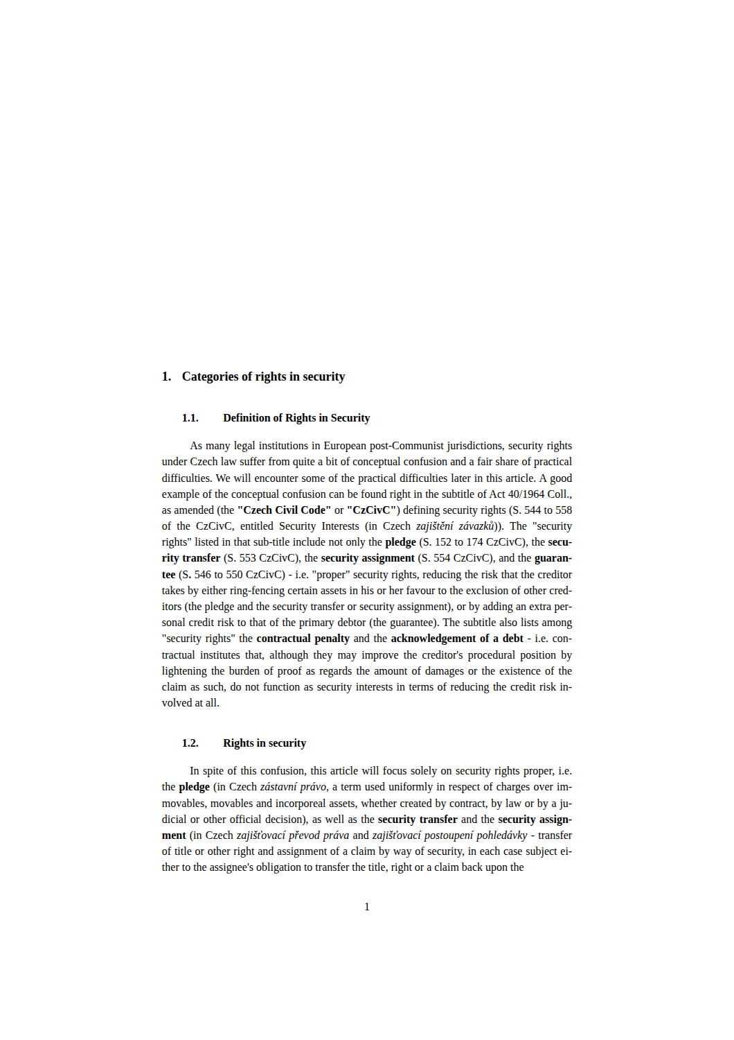1. Categories of rights in security
1.1. Definition of Rights in Security
As many legal institutions in European post-Communist jurisdictions, security rights under Czech law suffer from quite a bit of conceptual confusion and a fair share of practical difficulties. We will encounter some of the practical difficulties later in this article. A good example of the conceptual confusion can be found right in the subtitle of Act 40/1964 Coll., as amended (the "Czech Civil Code" or "CzCivC") defining security rights (S. 544 to 558 of the CzCivC, entitled Security Interests (in Czech zajištění závazků)). The "security rights" listed in that sub-title include not only the pledge (S. 152 to 174 CzCivC), the security transfer (S. 553 CzCivC), the security assignment (S. 554 CzCivC), and the guarantee (S. 546 to 550 CzCivC) - i.e. "proper" security rights, reducing the risk that the creditor takes by either ring-fencing certain assets in his or her favour to the exclusion of other creditors (the pledge and the security transfer or security assignment), or by adding an extra personal credit risk to that of the primary debtor (the guarantee). The subtitle also lists among "security rights" the contractual penalty and the acknowledgement of a debt - i.e. contractual institutes that, although they may improve the creditor's procedural position by lightening the burden of proof as regards the amount of damages or the existence of the claim as such, do not function as security interests in terms of reducing the credit risk involved at all.
1.2. Rights in security
In spite of this confusion, this article will focus solely on security rights proper, i.e. the pledge (in Czech zástavní právo, a term used uniformly in respect of charges over immovables, movables and incorporeal assets, whether created by contract, by law or by a judicial or other official decision), as well as the security transfer and the security assignment (in Czech zajišťovací převod práva and zajišťovací postoupení pohledávky - transfer of title or other right and assignment of a claim by way of security, in each case subject either to the assignee's obligation to transfer the title, right or a claim back upon the
1